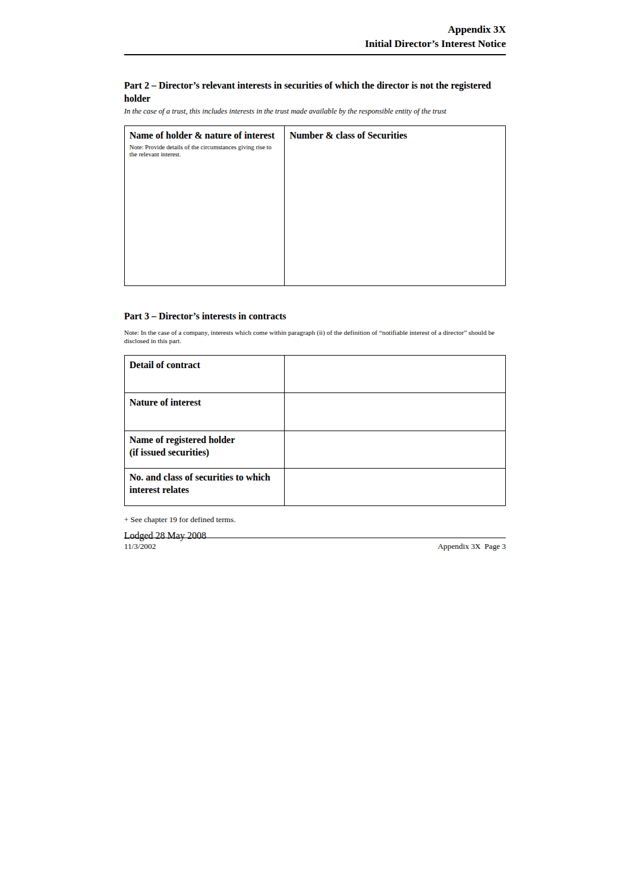Appendix 3X
Initial Director’s Interest Notice
Part 2 – Director’s relevant interests in securities of which the director is not the registered holder
In the case of a trust, this includes interests in the trust made available by the responsible entity of the trust
| Name of holder & nature of interest Note: Provide details of the circumstances giving rise to the relevant interest. | Number & class of Securities |
Part 3 – Director’s interests in contracts
Note: In the case of a company, interests which come within paragraph (ii) of the definition of “notifiable interest of a director” should be disclosed in this part.
| Detail of contract | |
| Nature of interest | |
| Name of registered holder (if issued securities) | |
| No. and class of securities to which interest relates | |
Lodged 28 May 2008
+ See chapter 19 for defined terms.
11/3/2002 Appendix 3X Page 3